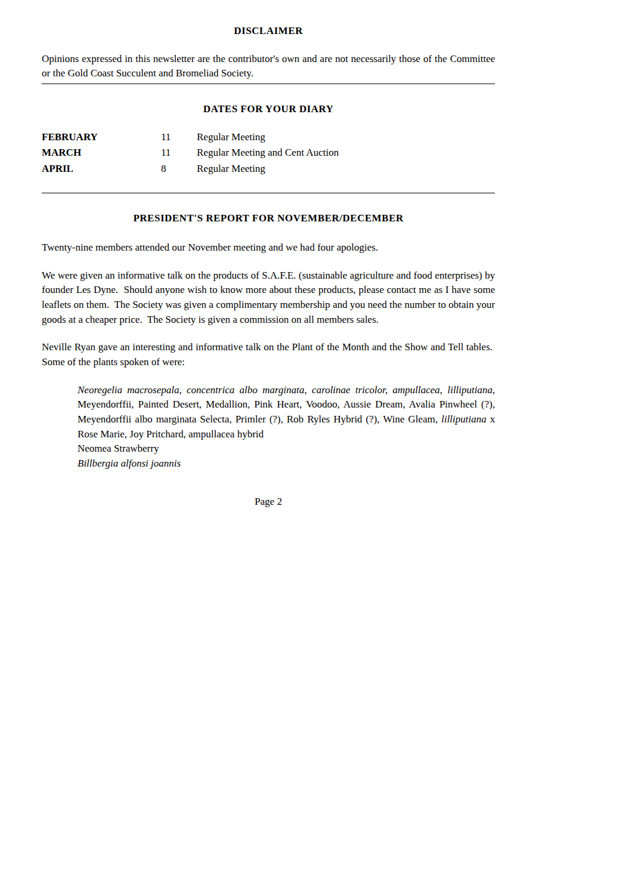DISCLAIMER
Opinions expressed in this newsletter are the contributor's own and are not necessarily those of the Committee or the Gold Coast Succulent and Bromeliad Society.
DATES FOR YOUR DIARY
| FEBRUARY | 11 | Regular Meeting |
| MARCH | 11 | Regular Meeting and Cent Auction |
| APRIL | 8 | Regular Meeting |
PRESIDENT'S REPORT FOR NOVEMBER/DECEMBER
Twenty-nine members attended our November meeting and we had four apologies.
We were given an informative talk on the products of S.A.F.E. (sustainable agriculture and food enterprises) by founder Les Dyne. Should anyone wish to know more about these products, please contact me as I have some leaflets on them. The Society was given a complimentary membership and you need the number to obtain your goods at a cheaper price. The Society is given a commission on all members sales.
Neville Ryan gave an interesting and informative talk on the Plant of the Month and the Show and Tell tables. Some of the plants spoken of were:
Neoregelia macrosepala, concentrica albo marginata, carolinae tricolor, ampullacea, lilliputiana, Meyendorffii, Painted Desert, Medallion, Pink Heart, Voodoo, Aussie Dream, Avalia Pinwheel (?), Meyendorffii albo marginata Selecta, Primler (?), Rob Ryles Hybrid (?), Wine Gleam, lilliputiana x Rose Marie, Joy Pritchard, ampullacea hybrid
Neomea Strawberry
Billbergia alfonsi joannis
Page 2